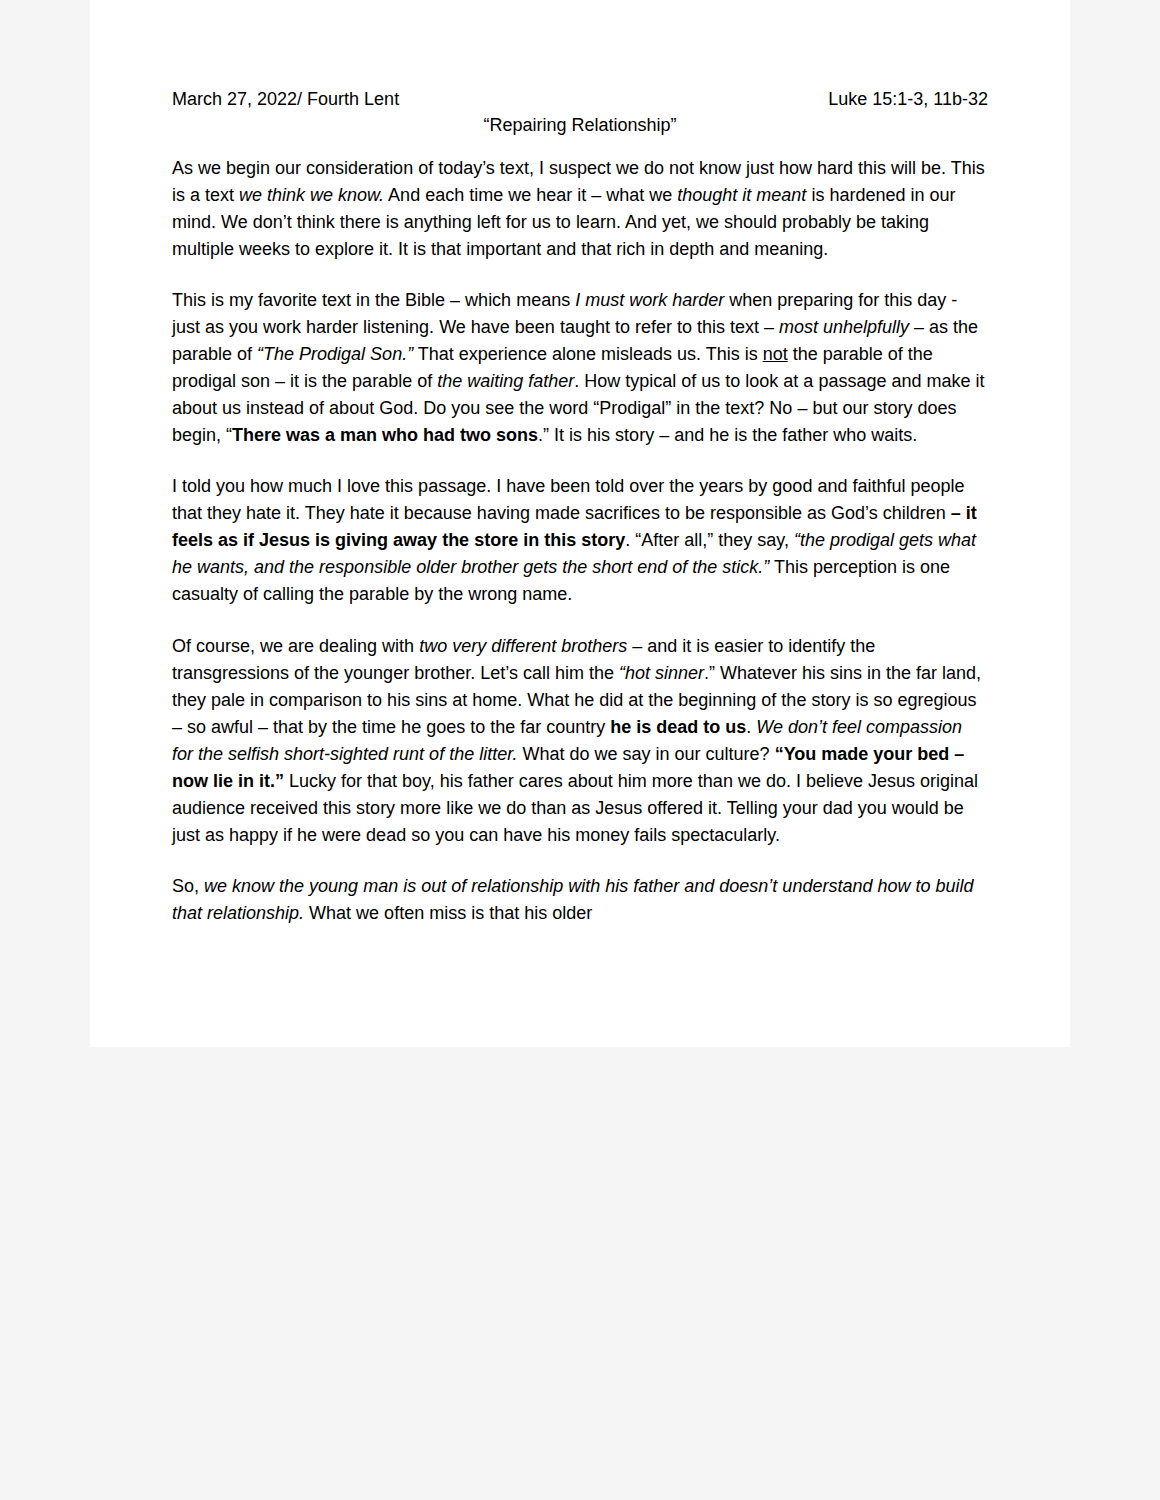March 27, 2022/ Fourth Lent Luke 15:1-3, 11b-32
“Repairing Relationship”
As we begin our consideration of today’s text, I suspect we do not know just how hard this will be. This is a text we think we know. And each time we hear it – what we thought it meant is hardened in our mind. We don’t think there is anything left for us to learn. And yet, we should probably be taking multiple weeks to explore it. It is that important and that rich in depth and meaning.
This is my favorite text in the Bible – which means I must work harder when preparing for this day - just as you work harder listening. We have been taught to refer to this text – most unhelpfully – as the parable of “The Prodigal Son.” That experience alone misleads us. This is not the parable of the prodigal son – it is the parable of the waiting father. How typical of us to look at a passage and make it about us instead of about God. Do you see the word “Prodigal” in the text? No – but our story does begin, “There was a man who had two sons.” It is his story – and he is the father who waits.
I told you how much I love this passage. I have been told over the years by good and faithful people that they hate it. They hate it because having made sacrifices to be responsible as God’s children – it feels as if Jesus is giving away the store in this story. “After all,” they say, “the prodigal gets what he wants, and the responsible older brother gets the short end of the stick.” This perception is one casualty of calling the parable by the wrong name.
Of course, we are dealing with two very different brothers – and it is easier to identify the transgressions of the younger brother. Let’s call him the “hot sinner.” Whatever his sins in the far land, they pale in comparison to his sins at home. What he did at the beginning of the story is so egregious – so awful – that by the time he goes to the far country he is dead to us. We don’t feel compassion for the selfish short-sighted runt of the litter. What do we say in our culture? “You made your bed – now lie in it.” Lucky for that boy, his father cares about him more than we do. I believe Jesus original audience received this story more like we do than as Jesus offered it. Telling your dad you would be just as happy if he were dead so you can have his money fails spectacularly.
So, we know the young man is out of relationship with his father and doesn’t understand how to build that relationship. What we often miss is that his older